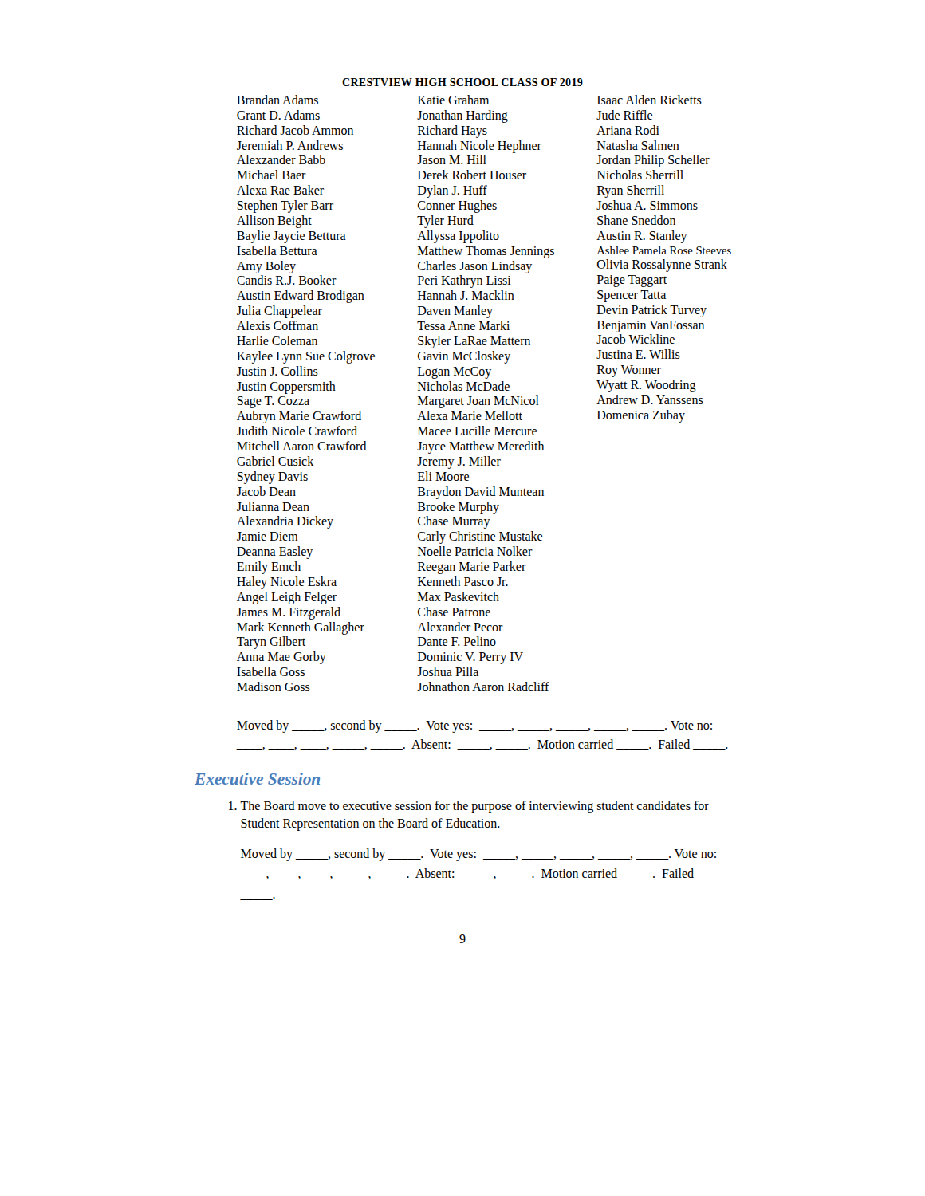CRESTVIEW HIGH SCHOOL CLASS OF 2019
Brandan Adams
Grant D. Adams
Richard Jacob Ammon
Jeremiah P. Andrews
Alexzander Babb
Michael Baer
Alexa Rae Baker
Stephen Tyler Barr
Allison Beight
Baylie Jaycie Bettura
Isabella Bettura
Amy Boley
Candis R.J. Booker
Austin Edward Brodigan
Julia Chappelear
Alexis Coffman
Harlie Coleman
Kaylee Lynn Sue Colgrove
Justin J. Collins
Justin Coppersmith
Sage T. Cozza
Aubryn Marie Crawford
Judith Nicole Crawford
Mitchell Aaron Crawford
Gabriel Cusick
Sydney Davis
Jacob Dean
Julianna Dean
Alexandria Dickey
Jamie Diem
Deanna Easley
Emily Emch
Haley Nicole Eskra
Angel Leigh Felger
James M. Fitzgerald
Mark Kenneth Gallagher
Taryn Gilbert
Anna Mae Gorby
Isabella Goss
Madison Goss
Katie Graham
Jonathan Harding
Richard Hays
Hannah Nicole Hephner
Jason M. Hill
Derek Robert Houser
Dylan J. Huff
Conner Hughes
Tyler Hurd
Allyssa Ippolito
Matthew Thomas Jennings
Charles Jason Lindsay
Peri Kathryn Lissi
Hannah J. Macklin
Daven Manley
Tessa Anne Marki
Skyler LaRae Mattern
Gavin McCloskey
Logan McCoy
Nicholas McDade
Margaret Joan McNicol
Alexa Marie Mellott
Macee Lucille Mercure
Jayce Matthew Meredith
Jeremy J. Miller
Eli Moore
Braydon David Muntean
Brooke Murphy
Chase Murray
Carly Christine Mustake
Noelle Patricia Nolker
Reegan Marie Parker
Kenneth Pasco Jr.
Max Paskevitch
Chase Patrone
Alexander Pecor
Dante F. Pelino
Dominic V. Perry IV
Joshua Pilla
Johnathon Aaron Radcliff
Isaac Alden Ricketts
Jude Riffle
Ariana Rodi
Natasha Salmen
Jordan Philip Scheller
Nicholas Sherrill
Ryan Sherrill
Joshua A. Simmons
Shane Sneddon
Austin R. Stanley
Ashlee Pamela Rose Steeves
Olivia Rossalynne Strank
Paige Taggart
Spencer Tatta
Devin Patrick Turvey
Benjamin VanFossan
Jacob Wickline
Justina E. Willis
Roy Wonner
Wyatt R. Woodring
Andrew D. Yanssens
Domenica Zubay
Moved by _____, second by _____. Vote yes: _____, _____, _____, _____, _____. Vote no: ____, ____, ____, _____, _____. Absent: _____, _____. Motion carried _____. Failed _____.
Executive Session
The Board move to executive session for the purpose of interviewing student candidates for Student Representation on the Board of Education.
Moved by _____, second by _____. Vote yes: _____, _____, _____, _____, _____. Vote no: ____, ____, ____, _____, _____. Absent: _____, _____. Motion carried _____. Failed _____.
9